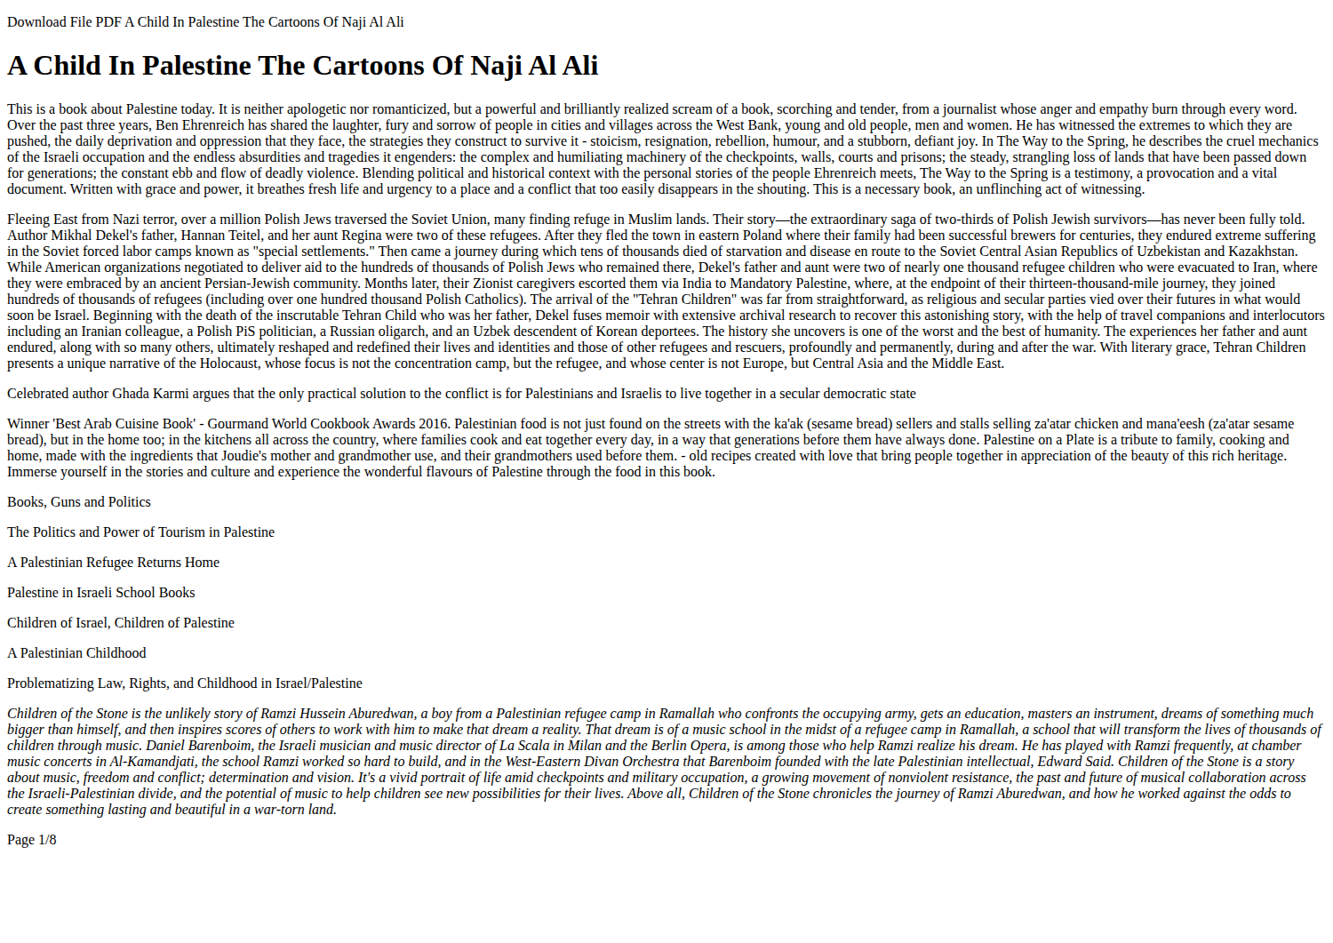Download File PDF A Child In Palestine The Cartoons Of Naji Al Ali
A Child In Palestine The Cartoons Of Naji Al Ali
This is a book about Palestine today. It is neither apologetic nor romanticized, but a powerful and brilliantly realized scream of a book, scorching and tender, from a journalist whose anger and empathy burn through every word. Over the past three years, Ben Ehrenreich has shared the laughter, fury and sorrow of people in cities and villages across the West Bank, young and old people, men and women. He has witnessed the extremes to which they are pushed, the daily deprivation and oppression that they face, the strategies they construct to survive it - stoicism, resignation, rebellion, humour, and a stubborn, defiant joy. In The Way to the Spring, he describes the cruel mechanics of the Israeli occupation and the endless absurdities and tragedies it engenders: the complex and humiliating machinery of the checkpoints, walls, courts and prisons; the steady, strangling loss of lands that have been passed down for generations; the constant ebb and flow of deadly violence. Blending political and historical context with the personal stories of the people Ehrenreich meets, The Way to the Spring is a testimony, a provocation and a vital document. Written with grace and power, it breathes fresh life and urgency to a place and a conflict that too easily disappears in the shouting. This is a necessary book, an unflinching act of witnessing.
Fleeing East from Nazi terror, over a million Polish Jews traversed the Soviet Union, many finding refuge in Muslim lands. Their story—the extraordinary saga of two-thirds of Polish Jewish survivors—has never been fully told. Author Mikhal Dekel's father, Hannan Teitel, and her aunt Regina were two of these refugees. After they fled the town in eastern Poland where their family had been successful brewers for centuries, they endured extreme suffering in the Soviet forced labor camps known as "special settlements." Then came a journey during which tens of thousands died of starvation and disease en route to the Soviet Central Asian Republics of Uzbekistan and Kazakhstan. While American organizations negotiated to deliver aid to the hundreds of thousands of Polish Jews who remained there, Dekel's father and aunt were two of nearly one thousand refugee children who were evacuated to Iran, where they were embraced by an ancient Persian-Jewish community. Months later, their Zionist caregivers escorted them via India to Mandatory Palestine, where, at the endpoint of their thirteen-thousand-mile journey, they joined hundreds of thousands of refugees (including over one hundred thousand Polish Catholics). The arrival of the "Tehran Children" was far from straightforward, as religious and secular parties vied over their futures in what would soon be Israel. Beginning with the death of the inscrutable Tehran Child who was her father, Dekel fuses memoir with extensive archival research to recover this astonishing story, with the help of travel companions and interlocutors including an Iranian colleague, a Polish PiS politician, a Russian oligarch, and an Uzbek descendent of Korean deportees. The history she uncovers is one of the worst and the best of humanity. The experiences her father and aunt endured, along with so many others, ultimately reshaped and redefined their lives and identities and those of other refugees and rescuers, profoundly and permanently, during and after the war. With literary grace, Tehran Children presents a unique narrative of the Holocaust, whose focus is not the concentration camp, but the refugee, and whose center is not Europe, but Central Asia and the Middle East.
Celebrated author Ghada Karmi argues that the only practical solution to the conflict is for Palestinians and Israelis to live together in a secular democratic state
Winner 'Best Arab Cuisine Book' - Gourmand World Cookbook Awards 2016. Palestinian food is not just found on the streets with the ka'ak (sesame bread) sellers and stalls selling za'atar chicken and mana'eesh (za'atar sesame bread), but in the home too; in the kitchens all across the country, where families cook and eat together every day, in a way that generations before them have always done. Palestine on a Plate is a tribute to family, cooking and home, made with the ingredients that Joudie's mother and grandmother use, and their grandmothers used before them. - old recipes created with love that bring people together in appreciation of the beauty of this rich heritage. Immerse yourself in the stories and culture and experience the wonderful flavours of Palestine through the food in this book.
Books, Guns and Politics
The Politics and Power of Tourism in Palestine
A Palestinian Refugee Returns Home
Palestine in Israeli School Books
Children of Israel, Children of Palestine
A Palestinian Childhood
Problematizing Law, Rights, and Childhood in Israel/Palestine
Children of the Stone is the unlikely story of Ramzi Hussein Aburedwan, a boy from a Palestinian refugee camp in Ramallah who confronts the occupying army, gets an education, masters an instrument, dreams of something much bigger than himself, and then inspires scores of others to work with him to make that dream a reality. That dream is of a music school in the midst of a refugee camp in Ramallah, a school that will transform the lives of thousands of children through music. Daniel Barenboim, the Israeli musician and music director of La Scala in Milan and the Berlin Opera, is among those who help Ramzi realize his dream. He has played with Ramzi frequently, at chamber music concerts in Al-Kamandjati, the school Ramzi worked so hard to build, and in the West-Eastern Divan Orchestra that Barenboim founded with the late Palestinian intellectual, Edward Said. Children of the Stone is a story about music, freedom and conflict; determination and vision. It's a vivid portrait of life amid checkpoints and military occupation, a growing movement of nonviolent resistance, the past and future of musical collaboration across the Israeli-Palestinian divide, and the potential of music to help children see new possibilities for their lives. Above all, Children of the Stone chronicles the journey of Ramzi Aburedwan, and how he worked against the odds to create something lasting and beautiful in a war-torn land.
Page 1/8